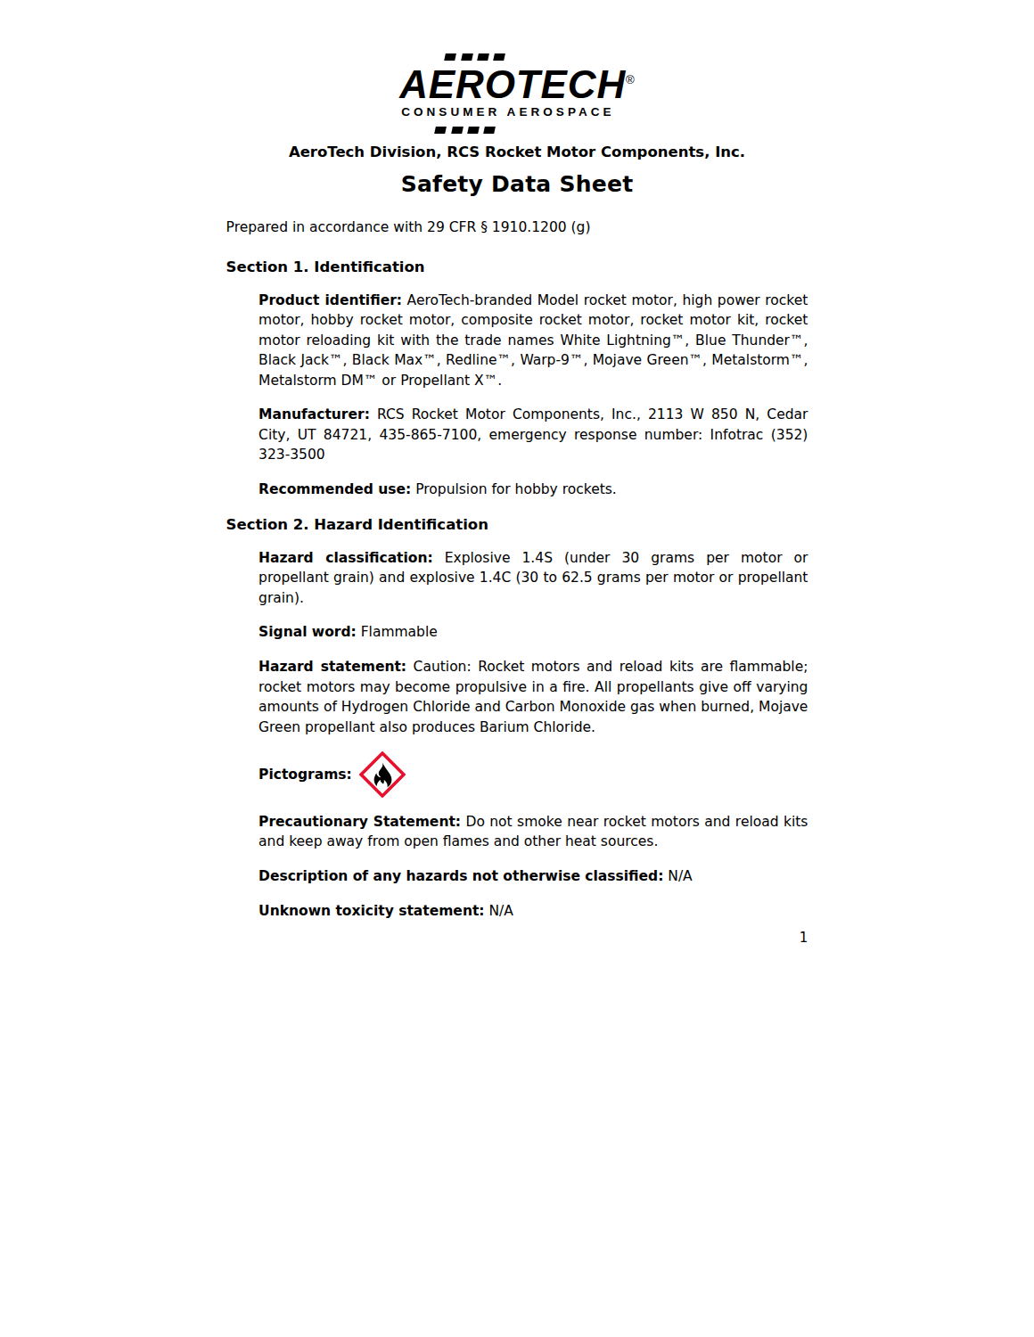AEROTECH® CONSUMER AEROSPACE
AeroTech Division, RCS Rocket Motor Components, Inc.
Safety Data Sheet
Prepared in accordance with 29 CFR § 1910.1200 (g)
Section 1. Identification
Product identifier: AeroTech-branded Model rocket motor, high power rocket motor, hobby rocket motor, composite rocket motor, rocket motor kit, rocket motor reloading kit with the trade names White Lightning™, Blue Thunder™, Black Jack™, Black Max™, Redline™, Warp-9™, Mojave Green™, Metalstorm™, Metalstorm DM™ or Propellant X™.
Manufacturer: RCS Rocket Motor Components, Inc., 2113 W 850 N, Cedar City, UT 84721, 435-865-7100, emergency response number: Infotrac (352) 323-3500
Recommended use: Propulsion for hobby rockets.
Section 2. Hazard Identification
Hazard classification: Explosive 1.4S (under 30 grams per motor or propellant grain) and explosive 1.4C (30 to 62.5 grams per motor or propellant grain).
Signal word: Flammable
Hazard statement: Caution: Rocket motors and reload kits are flammable; rocket motors may become propulsive in a fire. All propellants give off varying amounts of Hydrogen Chloride and Carbon Monoxide gas when burned, Mojave Green propellant also produces Barium Chloride.
Pictograms:
Precautionary Statement: Do not smoke near rocket motors and reload kits and keep away from open flames and other heat sources.
Description of any hazards not otherwise classified: N/A
Unknown toxicity statement: N/A
1